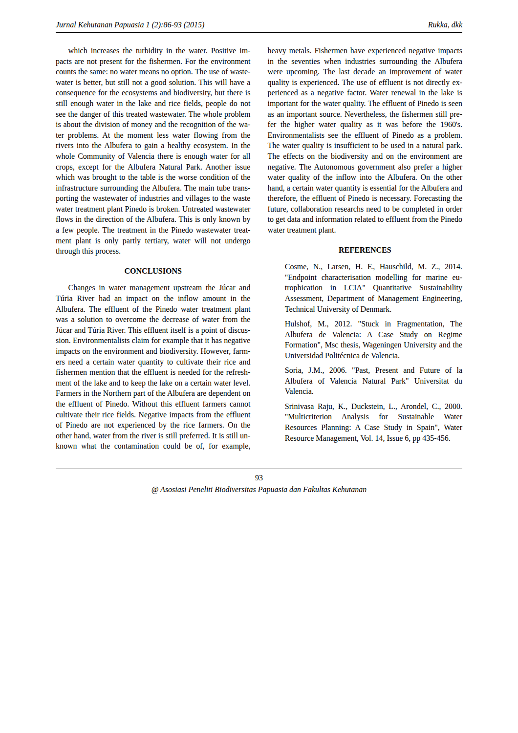Jurnal Kehutanan Papuasia 1 (2):86-93 (2015) Rukka, dkk
which increases the turbidity in the water. Positive impacts are not present for the fishermen. For the environment counts the same: no water means no option. The use of wastewater is better, but still not a good solution. This will have a consequence for the ecosystems and biodiversity, but there is still enough water in the lake and rice fields, people do not see the danger of this treated wastewater. The whole problem is about the division of money and the recognition of the water problems. At the moment less water flowing from the rivers into the Albufera to gain a healthy ecosystem. In the whole Community of Valencia there is enough water for all crops, except for the Albufera Natural Park. Another issue which was brought to the table is the worse condition of the infrastructure surrounding the Albufera. The main tube transporting the wastewater of industries and villages to the waste water treatment plant Pinedo is broken. Untreated wastewater flows in the direction of the Albufera. This is only known by a few people. The treatment in the Pinedo wastewater treatment plant is only partly tertiary, water will not undergo through this process.
Conclusions
Changes in water management upstream the Júcar and Túria River had an impact on the inflow amount in the Albufera. The effluent of the Pinedo water treatment plant was a solution to overcome the decrease of water from the Júcar and Túria River. This effluent itself is a point of discussion. Environmentalists claim for example that it has negative impacts on the environment and biodiversity. However, farmers need a certain water quantity to cultivate their rice and fishermen mention that the effluent is needed for the refreshment of the lake and to keep the lake on a certain water level. Farmers in the Northern part of the Albufera are dependent on the effluent of Pinedo. Without this effluent farmers cannot cultivate their rice fields. Negative impacts from the effluent of Pinedo are not experienced by the rice farmers. On the other hand, water from the river is still preferred. It is still unknown what the contamination could be of, for example, heavy metals. Fishermen have experienced negative impacts in the seventies when industries surrounding the Albufera were upcoming. The last decade an improvement of water quality is experienced. The use of effluent is not directly experienced as a negative factor. Water renewal in the lake is important for the water quality. The effluent of Pinedo is seen as an important source. Nevertheless, the fishermen still prefer the higher water quality as it was before the 1960's. Environmentalists see the effluent of Pinedo as a problem. The water quality is insufficient to be used in a natural park. The effects on the biodiversity and on the environment are negative. The Autonomous government also prefer a higher water quality of the inflow into the Albufera. On the other hand, a certain water quantity is essential for the Albufera and therefore, the effluent of Pinedo is necessary. Forecasting the future, collaboration researchs need to be completed in order to get data and information related to effluent from the Pinedo water treatment plant.
References
Cosme, N., Larsen, H. F., Hauschild, M. Z., 2014. "Endpoint characterisation modelling for marine eutrophication in LCIA" Quantitative Sustainability Assessment, Department of Management Engineering, Technical University of Denmark.
Hulshof, M., 2012. "Stuck in Fragmentation, The Albufera de Valencia: A Case Study on Regime Formation", Msc thesis, Wageningen University and the Universidad Politécnica de Valencia.
Soria, J.M., 2006. "Past, Present and Future of la Albufera of Valencia Natural Park" Universitat du Valencia.
Srinivasa Raju, K., Duckstein, L., Arondel, C., 2000. "Multicriterion Analysis for Sustainable Water Resources Planning: A Case Study in Spain", Water Resource Management, Vol. 14, Issue 6, pp 435-456.
93 @ Asosiasi Peneliti Biodiversitas Papuasia dan Fakultas Kehutanan